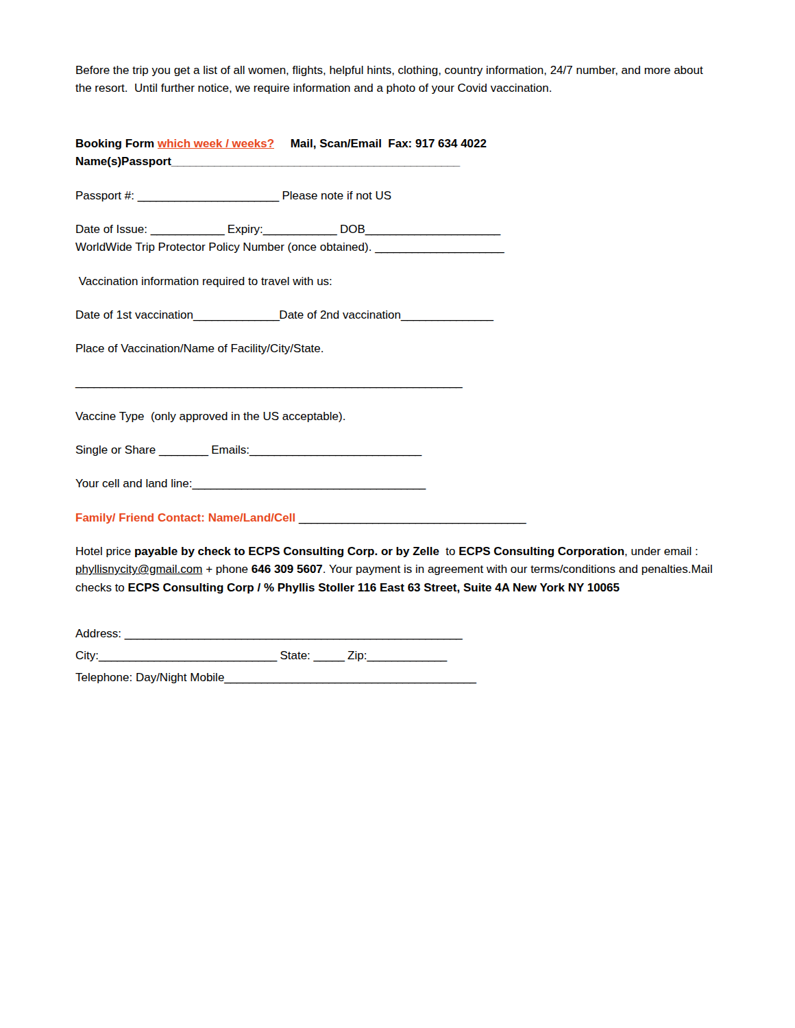Before the trip you get a list of all women, flights, helpful hints, clothing, country information, 24/7 number, and more about the resort. Until further notice, we require information and a photo of your Covid vaccination.
Booking Form which week / weeks? Mail, Scan/Email Fax: 917 634 4022 Name(s)Passport_______________________________________________
Passport #: _______________________ Please note if not US
Date of Issue: ____________ Expiry:____________ DOB______________________
WorldWide Trip Protector Policy Number (once obtained). _____________________
Vaccination information required to travel with us:
Date of 1st vaccination______________Date of 2nd vaccination_______________
Place of Vaccination/Name of Facility/City/State.
_______________________________________________________________
Vaccine Type (only approved in the US acceptable).
Single or Share ________ Emails:____________________________
Your cell and land line:______________________________________
Family/ Friend Contact: Name/Land/Cell _____________________________________
Hotel price payable by check to ECPS Consulting Corp. or by Zelle to ECPS Consulting Corporation, under email : phyllisnycity@gmail.com + phone 646 309 5607. Your payment is in agreement with our terms/conditions and penalties.Mail checks to ECPS Consulting Corp / % Phyllis Stoller 116 East 63 Street, Suite 4A New York NY 10065
Address: _______________________________________________________
City:_____________________________ State: _____ Zip:_____________
Telephone: Day/Night Mobile_________________________________________